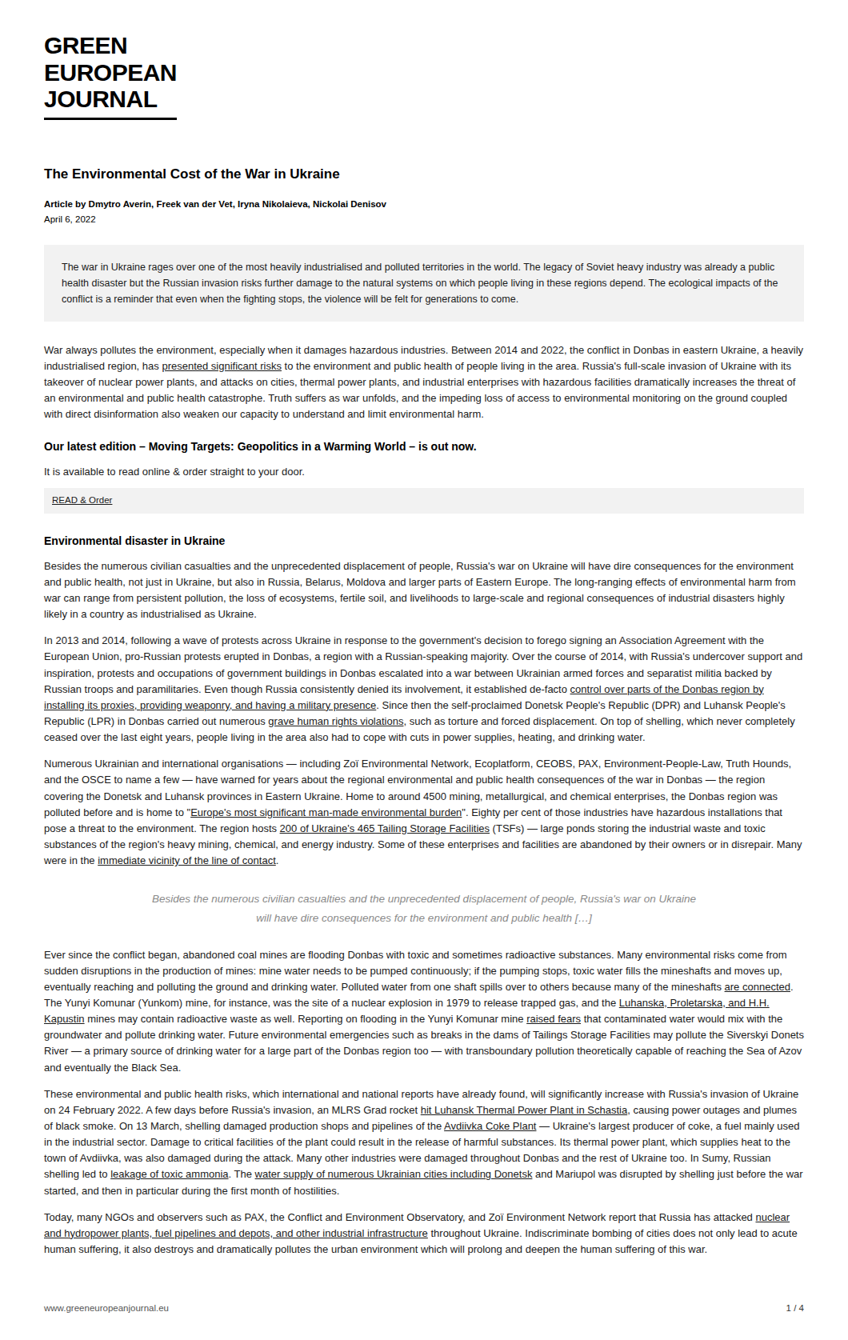Green
European
Journal
The Environmental Cost of the War in Ukraine
Article by Dmytro Averin, Freek van der Vet, Iryna Nikolaieva, Nickolai Denisov April 6, 2022
The war in Ukraine rages over one of the most heavily industrialised and polluted territories in the world. The legacy of Soviet heavy industry was already a public health disaster but the Russian invasion risks further damage to the natural systems on which people living in these regions depend. The ecological impacts of the conflict is a reminder that even when the fighting stops, the violence will be felt for generations to come.
War always pollutes the environment, especially when it damages hazardous industries. Between 2014 and 2022, the conflict in Donbas in eastern Ukraine, a heavily industrialised region, has presented significant risks to the environment and public health of people living in the area. Russia's full-scale invasion of Ukraine with its takeover of nuclear power plants, and attacks on cities, thermal power plants, and industrial enterprises with hazardous facilities dramatically increases the threat of an environmental and public health catastrophe. Truth suffers as war unfolds, and the impeding loss of access to environmental monitoring on the ground coupled with direct disinformation also weaken our capacity to understand and limit environmental harm.
Our latest edition – Moving Targets: Geopolitics in a Warming World – is out now.
It is available to read online & order straight to your door.
READ & Order
Environmental disaster in Ukraine
Besides the numerous civilian casualties and the unprecedented displacement of people, Russia's war on Ukraine will have dire consequences for the environment and public health, not just in Ukraine, but also in Russia, Belarus, Moldova and larger parts of Eastern Europe. The long-ranging effects of environmental harm from war can range from persistent pollution, the loss of ecosystems, fertile soil, and livelihoods to large-scale and regional consequences of industrial disasters highly likely in a country as industrialised as Ukraine.
In 2013 and 2014, following a wave of protests across Ukraine in response to the government's decision to forego signing an Association Agreement with the European Union, pro-Russian protests erupted in Donbas, a region with a Russian-speaking majority. Over the course of 2014, with Russia's undercover support and inspiration, protests and occupations of government buildings in Donbas escalated into a war between Ukrainian armed forces and separatist militia backed by Russian troops and paramilitaries. Even though Russia consistently denied its involvement, it established de-facto control over parts of the Donbas region by installing its proxies, providing weaponry, and having a military presence. Since then the self-proclaimed Donetsk People's Republic (DPR) and Luhansk People's Republic (LPR) in Donbas carried out numerous grave human rights violations, such as torture and forced displacement. On top of shelling, which never completely ceased over the last eight years, people living in the area also had to cope with cuts in power supplies, heating, and drinking water.
Numerous Ukrainian and international organisations — including Zoï Environmental Network, Ecoplatform, CEOBS, PAX, Environment-People-Law, Truth Hounds, and the OSCE to name a few — have warned for years about the regional environmental and public health consequences of the war in Donbas — the region covering the Donetsk and Luhansk provinces in Eastern Ukraine. Home to around 4500 mining, metallurgical, and chemical enterprises, the Donbas region was polluted before and is home to "Europe's most significant man-made environmental burden". Eighty per cent of those industries have hazardous installations that pose a threat to the environment. The region hosts 200 of Ukraine's 465 Tailing Storage Facilities (TSFs) — large ponds storing the industrial waste and toxic substances of the region's heavy mining, chemical, and energy industry. Some of these enterprises and facilities are abandoned by their owners or in disrepair. Many were in the immediate vicinity of the line of contact.
Besides the numerous civilian casualties and the unprecedented displacement of people, Russia's war on Ukraine will have dire consequences for the environment and public health […]
Ever since the conflict began, abandoned coal mines are flooding Donbas with toxic and sometimes radioactive substances. Many environmental risks come from sudden disruptions in the production of mines: mine water needs to be pumped continuously; if the pumping stops, toxic water fills the mineshafts and moves up, eventually reaching and polluting the ground and drinking water. Polluted water from one shaft spills over to others because many of the mineshafts are connected. The Yunyi Komunar (Yunkom) mine, for instance, was the site of a nuclear explosion in 1979 to release trapped gas, and the Luhanska, Proletarska, and H.H. Kapustin mines may contain radioactive waste as well. Reporting on flooding in the Yunyi Komunar mine raised fears that contaminated water would mix with the groundwater and pollute drinking water. Future environmental emergencies such as breaks in the dams of Tailings Storage Facilities may pollute the Siverskyi Donets River — a primary source of drinking water for a large part of the Donbas region too — with transboundary pollution theoretically capable of reaching the Sea of Azov and eventually the Black Sea.
These environmental and public health risks, which international and national reports have already found, will significantly increase with Russia's invasion of Ukraine on 24 February 2022. A few days before Russia's invasion, an MLRS Grad rocket hit Luhansk Thermal Power Plant in Schastia, causing power outages and plumes of black smoke. On 13 March, shelling damaged production shops and pipelines of the Avdiivka Coke Plant — Ukraine's largest producer of coke, a fuel mainly used in the industrial sector. Damage to critical facilities of the plant could result in the release of harmful substances. Its thermal power plant, which supplies heat to the town of Avdiivka, was also damaged during the attack. Many other industries were damaged throughout Donbas and the rest of Ukraine too. In Sumy, Russian shelling led to leakage of toxic ammonia. The water supply of numerous Ukrainian cities including Donetsk and Mariupol was disrupted by shelling just before the war started, and then in particular during the first month of hostilities.
Today, many NGOs and observers such as PAX, the Conflict and Environment Observatory, and Zoï Environment Network report that Russia has attacked nuclear and hydropower plants, fuel pipelines and depots, and other industrial infrastructure throughout Ukraine. Indiscriminate bombing of cities does not only lead to acute human suffering, it also destroys and dramatically pollutes the urban environment which will prolong and deepen the human suffering of this war.
www.greeneuropeanjournal.eu 1 / 4